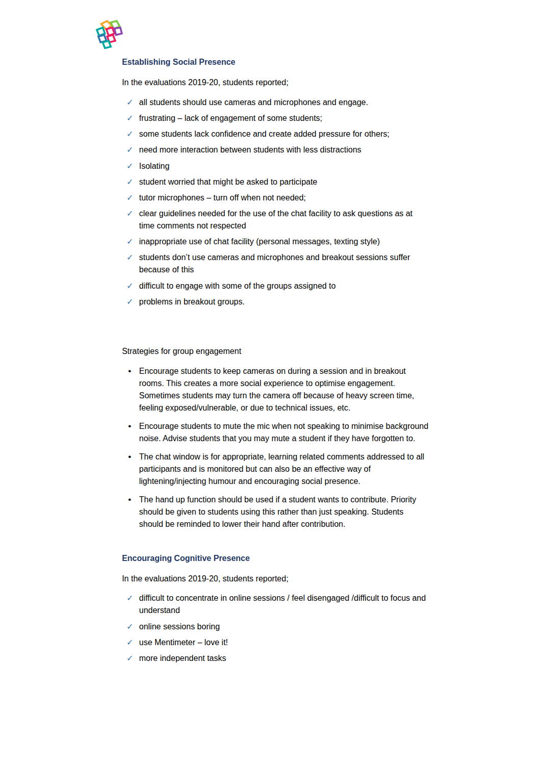Establishing Social Presence
In the evaluations 2019-20, students reported;
all students should use cameras and microphones and engage.
frustrating – lack of engagement of some students;
some students lack confidence and create added pressure for others;
need more interaction between students with less distractions
Isolating
student worried that might be asked to participate
tutor microphones – turn off when not needed;
clear guidelines needed for the use of the chat facility to ask questions as at time comments not respected
inappropriate use of chat facility (personal messages, texting style)
students don’t use cameras and microphones and breakout sessions suffer because of this
difficult to engage with some of the groups assigned to
problems in breakout groups.
Strategies for group engagement
Encourage students to keep cameras on during a session and in breakout rooms. This creates a more social experience to optimise engagement. Sometimes students may turn the camera off because of heavy screen time, feeling exposed/vulnerable, or due to technical issues, etc.
Encourage students to mute the mic when not speaking to minimise background noise. Advise students that you may mute a student if they have forgotten to.
The chat window is for appropriate, learning related comments addressed to all participants and is monitored but can also be an effective way of lightening/injecting humour and encouraging social presence.
The hand up function should be used if a student wants to contribute. Priority should be given to students using this rather than just speaking. Students should be reminded to lower their hand after contribution.
Encouraging Cognitive Presence
In the evaluations 2019-20, students reported;
difficult to concentrate in online sessions / feel disengaged /difficult to focus and understand
online sessions boring
use Mentimeter – love it!
more independent tasks